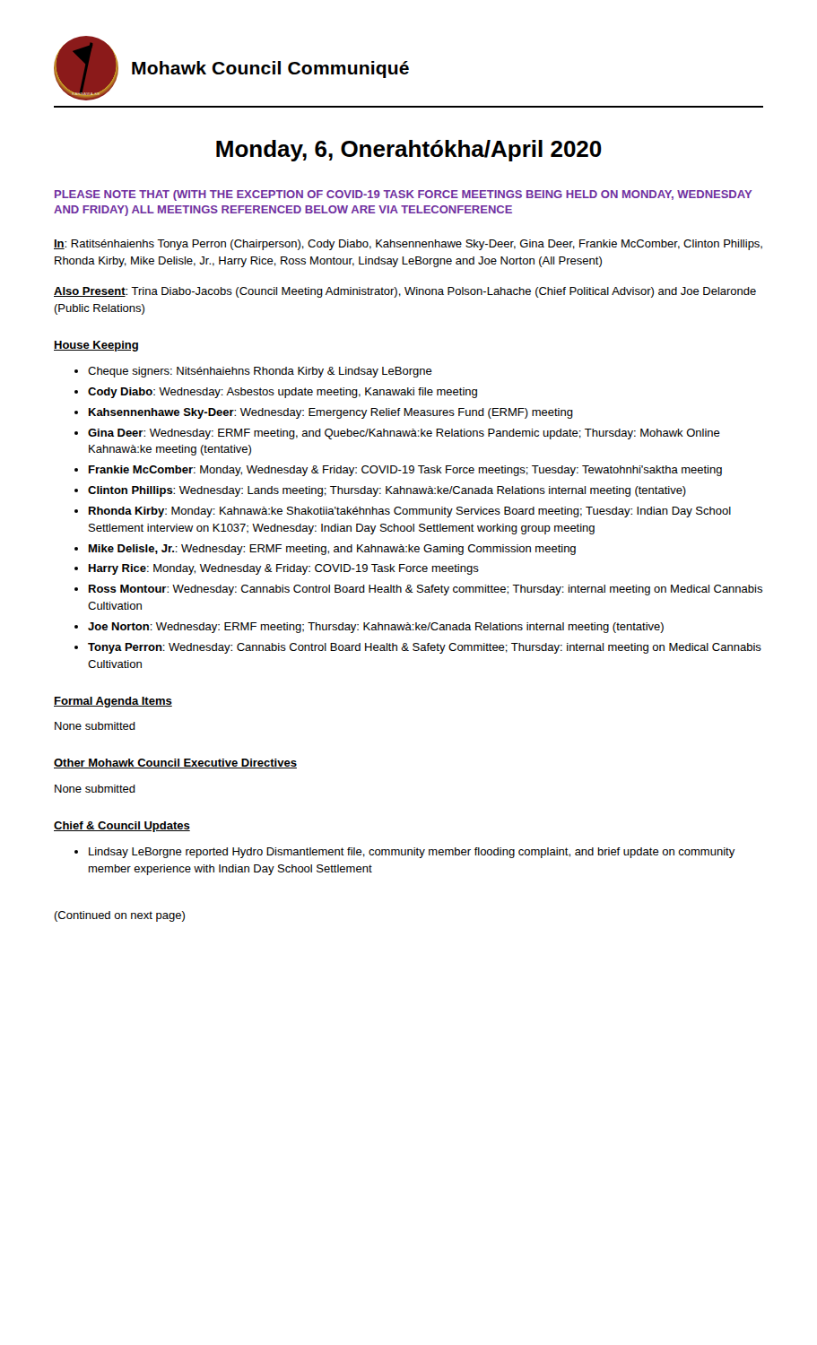Kahnawà:ke
Mohawk Council Communiqué
Monday, 6, Onerahtókha/April 2020
Please note that (with the exception of COVID-19 Task Force meetings being held on Monday, Wednesday and Friday) all meetings referenced below are via teleconference
In: Ratitsénhaienhs Tonya Perron (Chairperson), Cody Diabo, Kahsennenhawe Sky-Deer, Gina Deer, Frankie McComber, Clinton Phillips, Rhonda Kirby, Mike Delisle, Jr., Harry Rice, Ross Montour, Lindsay LeBorgne and Joe Norton (All Present)
Also Present: Trina Diabo-Jacobs (Council Meeting Administrator), Winona Polson-Lahache (Chief Political Advisor) and Joe Delaronde (Public Relations)
House Keeping
Cheque signers: Nitsénhaiehns Rhonda Kirby & Lindsay LeBorgne
Cody Diabo: Wednesday: Asbestos update meeting, Kanawaki file meeting
Kahsennenhawe Sky-Deer: Wednesday: Emergency Relief Measures Fund (ERMF) meeting
Gina Deer: Wednesday: ERMF meeting, and Quebec/Kahnawà:ke Relations Pandemic update; Thursday: Mohawk Online Kahnawà:ke meeting (tentative)
Frankie McComber: Monday, Wednesday & Friday: COVID-19 Task Force meetings; Tuesday: Tewatohnhi'saktha meeting
Clinton Phillips: Wednesday: Lands meeting; Thursday: Kahnawà:ke/Canada Relations internal meeting (tentative)
Rhonda Kirby: Monday: Kahnawà:ke Shakotiia'takéhnhas Community Services Board meeting; Tuesday: Indian Day School Settlement interview on K1037; Wednesday: Indian Day School Settlement working group meeting
Mike Delisle, Jr.: Wednesday: ERMF meeting, and Kahnawà:ke Gaming Commission meeting
Harry Rice: Monday, Wednesday & Friday: COVID-19 Task Force meetings
Ross Montour: Wednesday: Cannabis Control Board Health & Safety committee; Thursday: internal meeting on Medical Cannabis Cultivation
Joe Norton: Wednesday: ERMF meeting; Thursday: Kahnawà:ke/Canada Relations internal meeting (tentative)
Tonya Perron: Wednesday: Cannabis Control Board Health & Safety Committee; Thursday: internal meeting on Medical Cannabis Cultivation
Formal Agenda Items
None submitted
Other Mohawk Council Executive Directives
None submitted
Chief & Council Updates
Lindsay LeBorgne reported Hydro Dismantlement file, community member flooding complaint, and brief update on community member experience with Indian Day School Settlement
(Continued on next page)